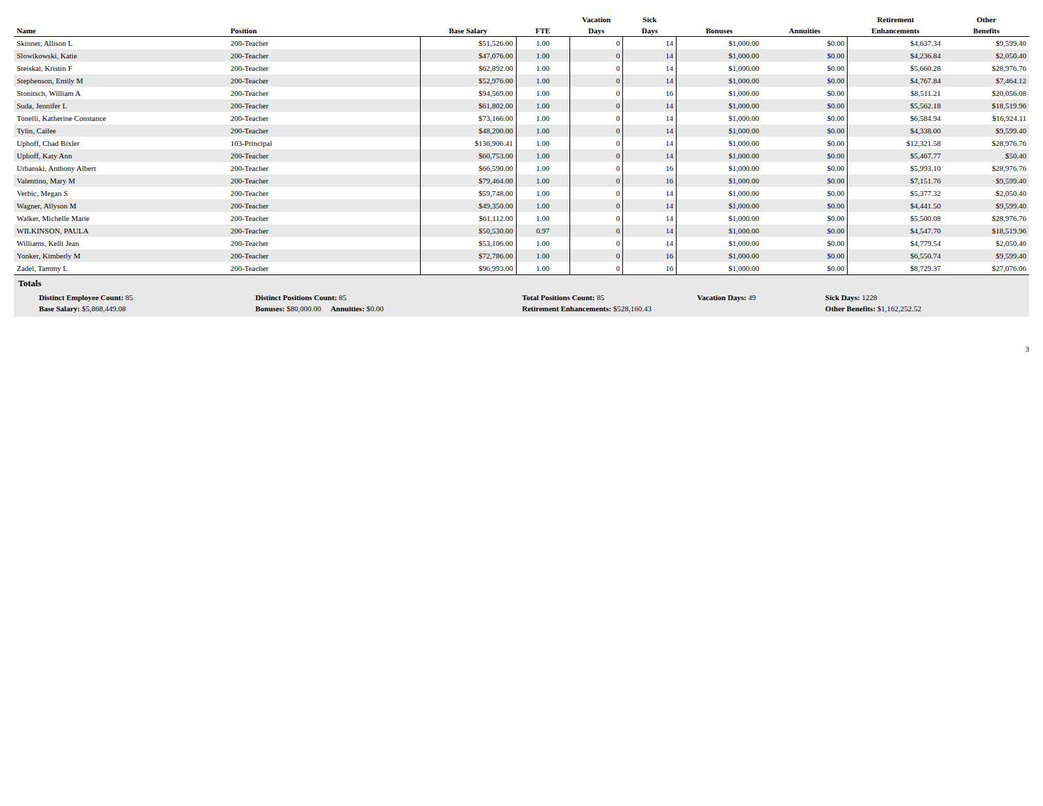| | | | | Vacation | Sick | | | Retirement | Other |
| --- | --- | --- | --- | --- | --- | --- | --- | --- | --- |
| Name | Position | Base Salary | FTE | Days | Days | Bonuses | Annuities | Enhancements | Benefits |
| Skinner, Allison L | 200-Teacher | $51,526.00 | 1.00 | 0 | 14 | $1,000.00 | $0.00 | $4,637.34 | $9,599.40 |
| Slowikowski, Katie | 200-Teacher | $47,076.00 | 1.00 | 0 | 14 | $1,000.00 | $0.00 | $4,236.84 | $2,050.40 |
| Steiskal, Kristin F | 200-Teacher | $62,892.00 | 1.00 | 0 | 14 | $1,000.00 | $0.00 | $5,660.28 | $28,976.76 |
| Stephenson, Emily M | 200-Teacher | $52,976.00 | 1.00 | 0 | 14 | $1,000.00 | $0.00 | $4,767.84 | $7,464.12 |
| Stonitsch, William A | 200-Teacher | $94,569.00 | 1.00 | 0 | 16 | $1,000.00 | $0.00 | $8,511.21 | $20,056.08 |
| Suda, Jennifer L | 200-Teacher | $61,802.00 | 1.00 | 0 | 14 | $1,000.00 | $0.00 | $5,562.18 | $18,519.96 |
| Tonelli, Katherine Constance | 200-Teacher | $73,166.00 | 1.00 | 0 | 14 | $1,000.00 | $0.00 | $6,584.94 | $16,924.11 |
| Tylin, Cailee | 200-Teacher | $48,200.00 | 1.00 | 0 | 14 | $1,000.00 | $0.00 | $4,338.00 | $9,599.40 |
| Uphoff, Chad Bixler | 103-Principal | $136,906.41 | 1.00 | 0 | 14 | $1,000.00 | $0.00 | $12,321.58 | $28,976.76 |
| Uphoff, Katy Ann | 200-Teacher | $60,753.00 | 1.00 | 0 | 14 | $1,000.00 | $0.00 | $5,467.77 | $50.40 |
| Urbanski, Anthony Albert | 200-Teacher | $66,590.00 | 1.00 | 0 | 16 | $1,000.00 | $0.00 | $5,993.10 | $28,976.76 |
| Valentino, Mary M | 200-Teacher | $79,464.00 | 1.00 | 0 | 16 | $1,000.00 | $0.00 | $7,151.76 | $9,599.40 |
| Verbic, Megan S | 200-Teacher | $59,748.00 | 1.00 | 0 | 14 | $1,000.00 | $0.00 | $5,377.32 | $2,050.40 |
| Wagner, Allyson M | 200-Teacher | $49,350.00 | 1.00 | 0 | 14 | $1,000.00 | $0.00 | $4,441.50 | $9,599.40 |
| Walker, Michelle Marie | 200-Teacher | $61,112.00 | 1.00 | 0 | 14 | $1,000.00 | $0.00 | $5,500.08 | $28,976.76 |
| WILKINSON, PAULA | 200-Teacher | $50,530.00 | 0.97 | 0 | 14 | $1,000.00 | $0.00 | $4,547.70 | $18,519.96 |
| Williams, Kelli Jean | 200-Teacher | $53,106.00 | 1.00 | 0 | 14 | $1,000.00 | $0.00 | $4,779.54 | $2,050.40 |
| Yonker, Kimberly M | 200-Teacher | $72,786.00 | 1.00 | 0 | 16 | $1,000.00 | $0.00 | $6,550.74 | $9,599.40 |
| Zadel, Tammy L | 200-Teacher | $96,993.00 | 1.00 | 0 | 16 | $1,000.00 | $0.00 | $8,729.37 | $27,076.06 |
Totals
| Distinct Employee Count: 85 | Distinct Positions Count: 85 | Total Positions Count: 85 | Vacation Days: 49 | Sick Days: 1228 |
| Base Salary: $5,868,449.08 | Bonuses: $80,000.00 Annuities: $0.00 | Retirement Enhancements: $528,160.43 | Other Benefits: $1,162,252.52 |
3